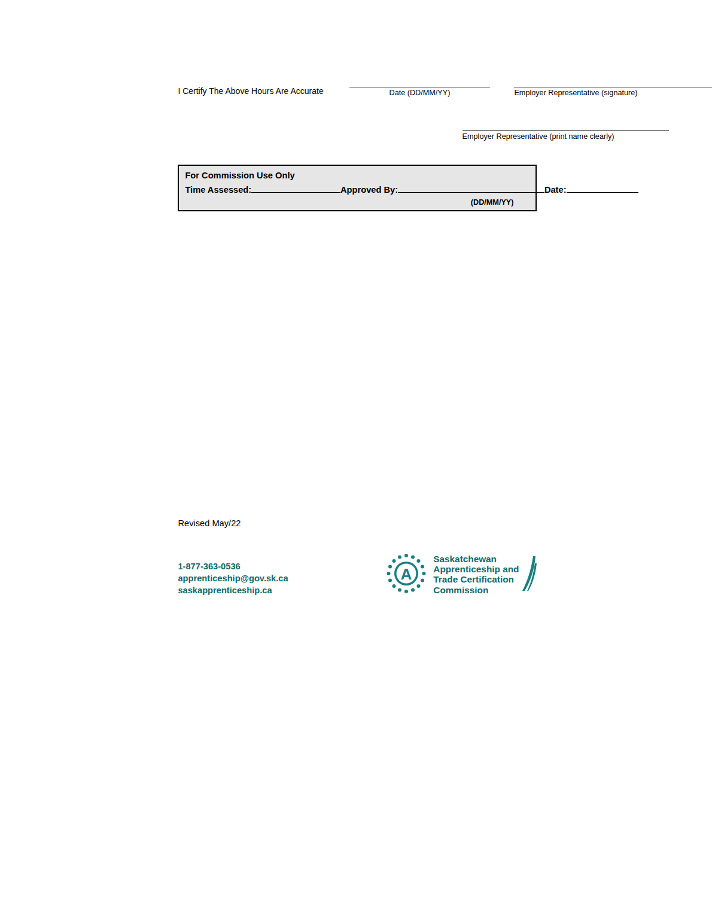I Certify The Above Hours Are Accurate
Date (DD/MM/YY)
Employer Representative (signature)
Employer Representative (print name clearly)
For Commission Use Only
Time Assessed: Approved By: Date:
(DD/MM/YY)
Revised May/22
1-877-363-0536
apprenticeship@gov.sk.ca
saskapprenticeship.ca
A
Saskatchewan
Apprenticeship and
Trade Certification
Commission